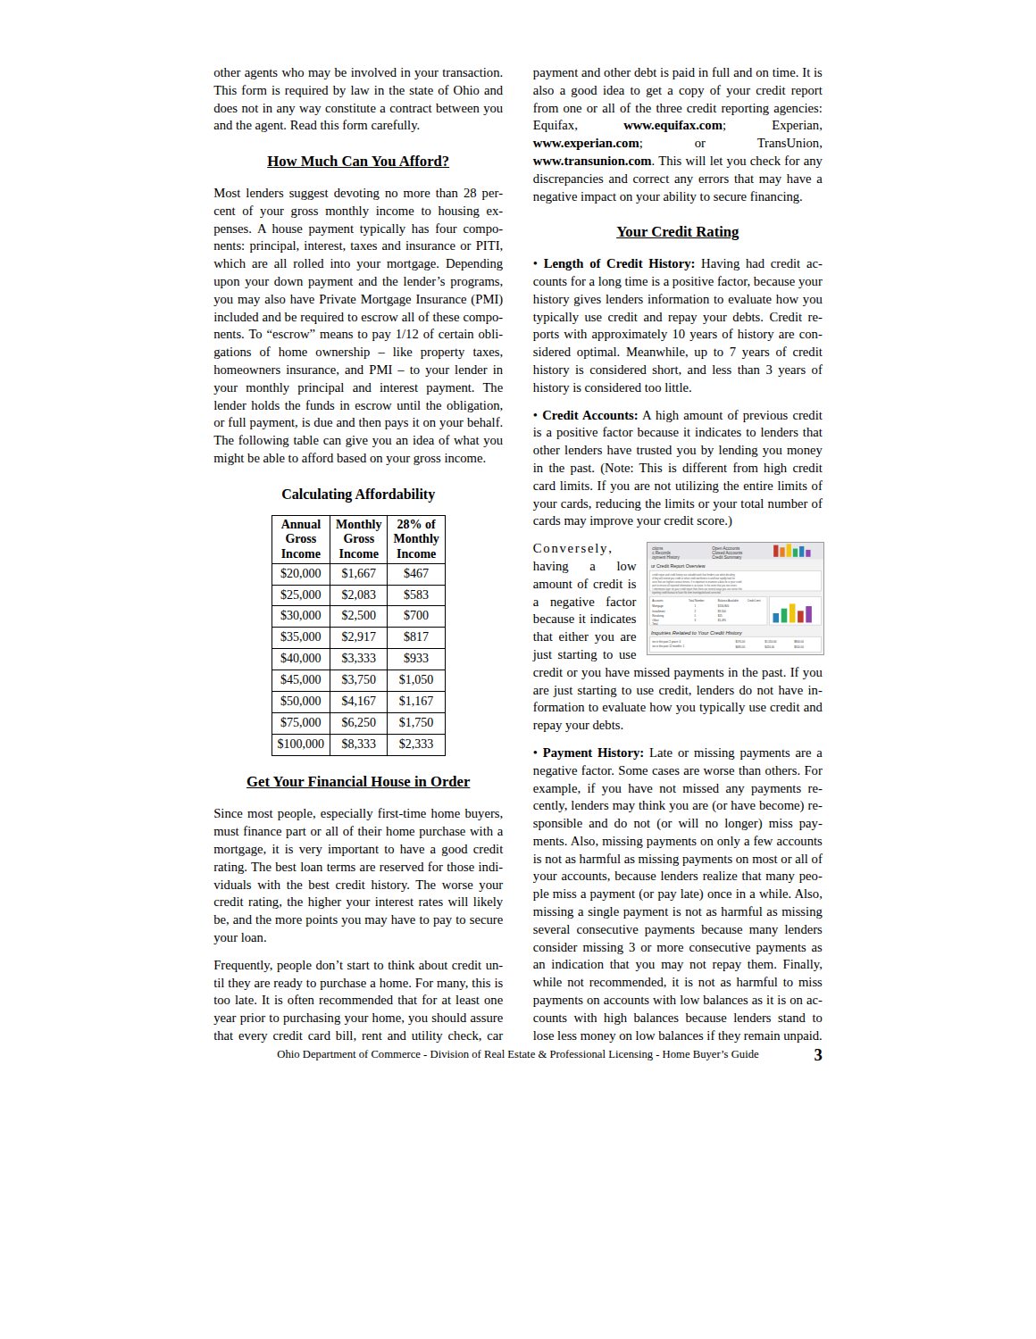other agents who may be involved in your transaction. This form is required by law in the state of Ohio and does not in any way constitute a contract between you and the agent. Read this form carefully.
How Much Can You Afford?
Most lenders suggest devoting no more than 28 percent of your gross monthly income to housing expenses. A house payment typically has four components: principal, interest, taxes and insurance or PITI, which are all rolled into your mortgage. Depending upon your down payment and the lender’s programs, you may also have Private Mortgage Insurance (PMI) included and be required to escrow all of these components. To “escrow” means to pay 1/12 of certain obligations of home ownership – like property taxes, homeowners insurance, and PMI – to your lender in your monthly principal and interest payment. The lender holds the funds in escrow until the obligation, or full payment, is due and then pays it on your behalf. The following table can give you an idea of what you might be able to afford based on your gross income.
Calculating Affordability
| Annual Gross Income | Monthly Gross Income | 28% of Monthly Income |
| --- | --- | --- |
| $20,000 | $1,667 | $467 |
| $25,000 | $2,083 | $583 |
| $30,000 | $2,500 | $700 |
| $35,000 | $2,917 | $817 |
| $40,000 | $3,333 | $933 |
| $45,000 | $3,750 | $1,050 |
| $50,000 | $4,167 | $1,167 |
| $75,000 | $6,250 | $1,750 |
| $100,000 | $8,333 | $2,333 |
Get Your Financial House in Order
Since most people, especially first-time home buyers, must finance part or all of their home purchase with a mortgage, it is very important to have a good credit rating. The best loan terms are reserved for those individuals with the best credit history. The worse your credit rating, the higher your interest rates will likely be, and the more points you may have to pay to secure your loan.
Frequently, people don’t start to think about credit until they are ready to purchase a home. For many, this is too late. It is often recommended that for at least one year prior to purchasing your home, you should assure that every credit card bill, rent and utility check, car payment and other debt is paid in full and on time. It is also a good idea to get a copy of your credit report from one or all of the three credit reporting agencies: Equifax, www.equifax.com; Experian, www.experian.com; or TransUnion, www.transunion.com. This will let you check for any discrepancies and correct any errors that may have a negative impact on your ability to secure financing.
Your Credit Rating
• Length of Credit History: Having had credit accounts for a long time is a positive factor, because your history gives lenders information to evaluate how you typically use credit and repay your debts. Credit reports with approximately 10 years of history are considered optimal. Meanwhile, up to 7 years of credit history is considered short, and less than 3 years of history is considered too little.
• Credit Accounts: A high amount of previous credit is a positive factor because it indicates to lenders that other lenders have trusted you by lending you money in the past. (Note: This is different from high credit card limits. If you are not utilizing the entire limits of your cards, reducing the limits or your total number of cards may improve your credit score.)
Conversely, having a low amount of credit is a negative factor because it indicates that either you are just starting to use credit or you have missed payments in the past. If you are just starting to use credit, lenders do not have information to evaluate how you typically use credit and repay your debts.
• Payment History: Late or missing payments are a negative factor. Some cases are worse than others. For example, if you have not missed any payments recently, lenders may think you are (or have become) responsible and do not (or will no longer) miss payments. Also, missing payments on only a few accounts is not as harmful as missing payments on most or all of your accounts, because lenders realize that many people miss a payment (or pay late) once in a while. Also, missing a single payment is not as harmful as missing several consecutive payments because many lenders consider missing 3 or more consecutive payments as an indication that you may not repay them. Finally, while not recommended, it is not as harmful to miss payments on accounts with low balances as it is on accounts with high balances because lenders stand to lose less money on low balances if they remain unpaid.
Ohio Department of Commerce - Division of Real Estate & Professional Licensing - Home Buyer’s Guide 3